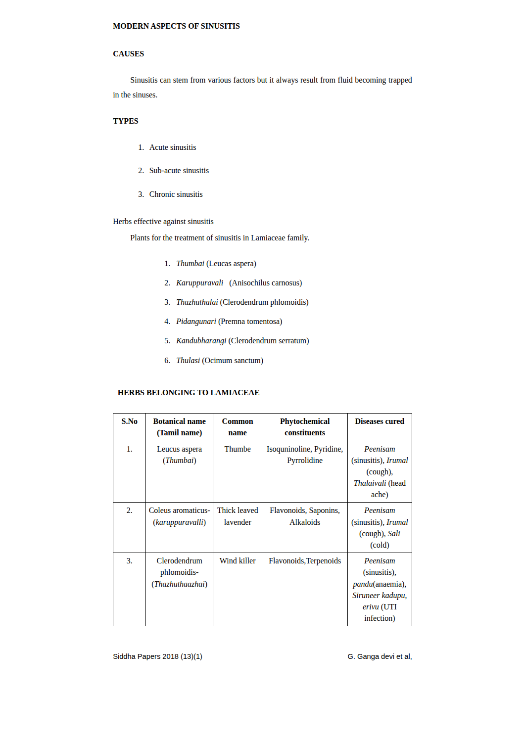Modern Aspects of Sinusitis
Causes
Sinusitis can stem from various factors but it always result from fluid becoming trapped in the sinuses.
Types
Acute sinusitis
Sub-acute sinusitis
Chronic sinusitis
Herbs effective against sinusitis
Plants for the treatment of sinusitis in Lamiaceae family.
Thumbai (Leucas aspera)
Karuppuravali (Anisochilus carnosus)
Thazhuthalai (Clerodendrum phlomoidis)
Pidangunari (Premna tomentosa)
Kandubharangi (Clerodendrum serratum)
Thulasi (Ocimum sanctum)
Herbs belonging to Lamiaceae
| S.No | Botanical name (Tamil name) | Common name | Phytochemical constituents | Diseases cured |
| --- | --- | --- | --- | --- |
| 1. | Leucus aspera ( Thumbai ) | Thumbe | Isoquninoline, Pyridine, Pyrrolidine | Peenisam (sinusitis), Irumal (cough), Thalaivali (head ache) |
| 2. | Coleus aromaticus- ( karuppuravalli ) | Thick leaved lavender | Flavonoids, Saponins, Alkaloids | Peenisam (sinusitis), Irumal (cough), Sali (cold) |
| 3. | Clerodendrum phlomoidis- ( Thazhuthaazhai ) | Wind killer | Flavonoids,Terpenoids | Peenisam (sinusitis), pandu (anaemia), Siruneer kadupu , erivu (UTI infection) |
Siddha Papers 2018 (13)(1)
G. Ganga devi et al,